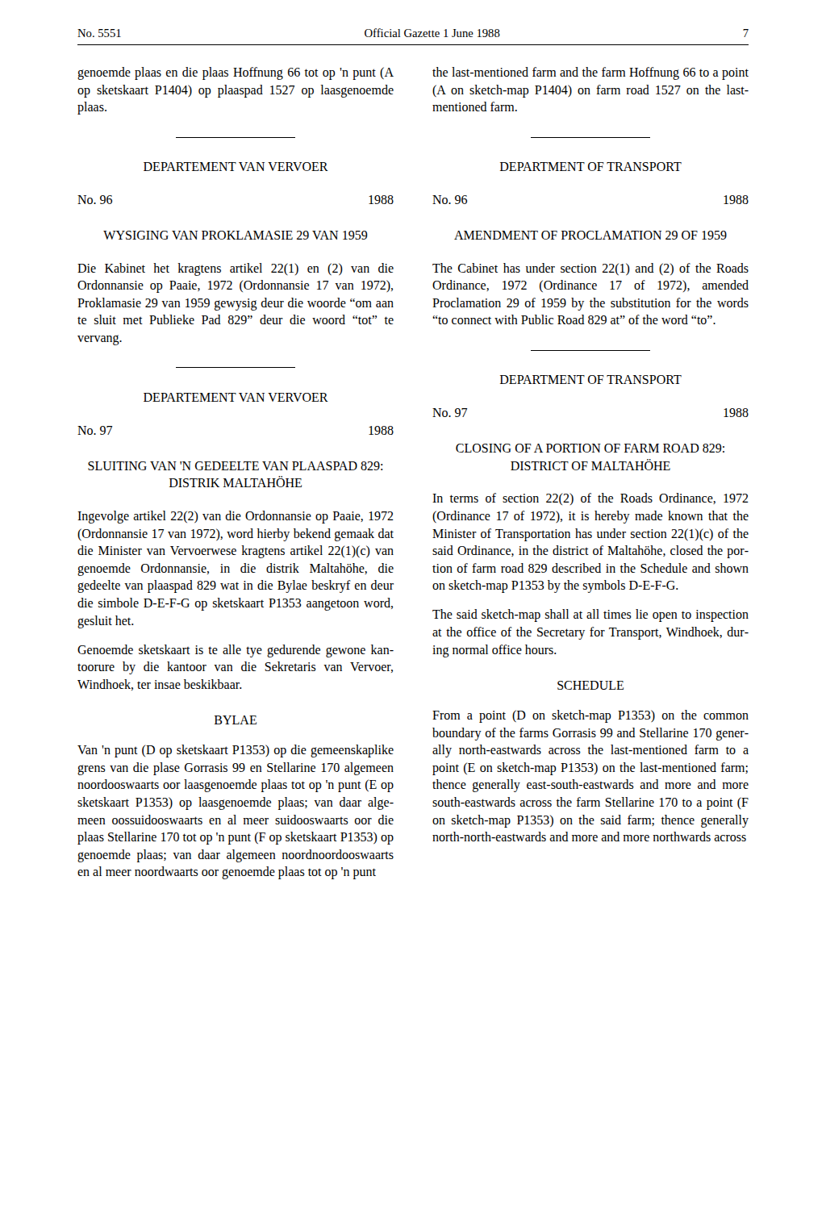No. 5551 Official Gazette 1 June 1988 7
genoemde plaas en die plaas Hoffnung 66 tot op 'n punt (A op sketskaart P1404) op plaaspad 1527 op laasgenoemde plaas.
Departement van Vervoer
No. 96 1988
Wysiging van Proklamasie 29 van 1959
Die Kabinet het kragtens artikel 22(1) en (2) van die Ordonnansie op Paaie, 1972 (Ordonnansie 17 van 1972), Proklamasie 29 van 1959 gewysig deur die woorde “om aan te sluit met Publieke Pad 829” deur die woord “tot” te vervang.
Departement van Vervoer
No. 97 1988
Sluiting van 'n gedeelte van plaaspad 829: Distrik Maltahöhe
Ingevolge artikel 22(2) van die Ordonnansie op Paaie, 1972 (Ordonnansie 17 van 1972), word hierby bekend gemaak dat die Minister van Vervoerwese kragtens artikel 22(1)(c) van genoemde Ordonnansie, in die distrik Maltahöhe, die gedeelte van plaaspad 829 wat in die Bylae beskryf en deur die simbole D-E-F-G op sketskaart P1353 aangetoon word, gesluit het.
Genoemde sketskaart is te alle tye gedurende gewone kantoorure by die kantoor van die Sekretaris van Vervoer, Windhoek, ter insae beskikbaar.
Bylae
Van 'n punt (D op sketskaart P1353) op die gemeenskaplike grens van die plase Gorrasis 99 en Stellarine 170 algemeen noordooswaarts oor laasgenoemde plaas tot op 'n punt (E op sketskaart P1353) op laasgenoemde plaas; van daar algemeen oossuidooswaarts en al meer suidooswaarts oor die plaas Stellarine 170 tot op 'n punt (F op sketskaart P1353) op genoemde plaas; van daar algemeen noordnoordooswaarts en al meer noordwaarts oor genoemde plaas tot op 'n punt
the last-mentioned farm and the farm Hoffnung 66 to a point (A on sketch-map P1404) on farm road 1527 on the last-mentioned farm.
Department of Transport
No. 96 1988
Amendment of Proclamation 29 of 1959
The Cabinet has under section 22(1) and (2) of the Roads Ordinance, 1972 (Ordinance 17 of 1972), amended Proclamation 29 of 1959 by the substitution for the words “to connect with Public Road 829 at” of the word “to”.
Department of Transport
No. 97 1988
Closing of a portion of farm road 829: District of Maltahöhe
In terms of section 22(2) of the Roads Ordinance, 1972 (Ordinance 17 of 1972), it is hereby made known that the Minister of Transportation has under section 22(1)(c) of the said Ordinance, in the district of Maltahöhe, closed the portion of farm road 829 described in the Schedule and shown on sketch-map P1353 by the symbols D-E-F-G.
The said sketch-map shall at all times lie open to inspection at the office of the Secretary for Transport, Windhoek, during normal office hours.
Schedule
From a point (D on sketch-map P1353) on the common boundary of the farms Gorrasis 99 and Stellarine 170 generally north-eastwards across the last-mentioned farm to a point (E on sketch-map P1353) on the last-mentioned farm; thence generally east-south-eastwards and more and more south-eastwards across the farm Stellarine 170 to a point (F on sketch-map P1353) on the said farm; thence generally north-north-eastwards and more and more northwards across